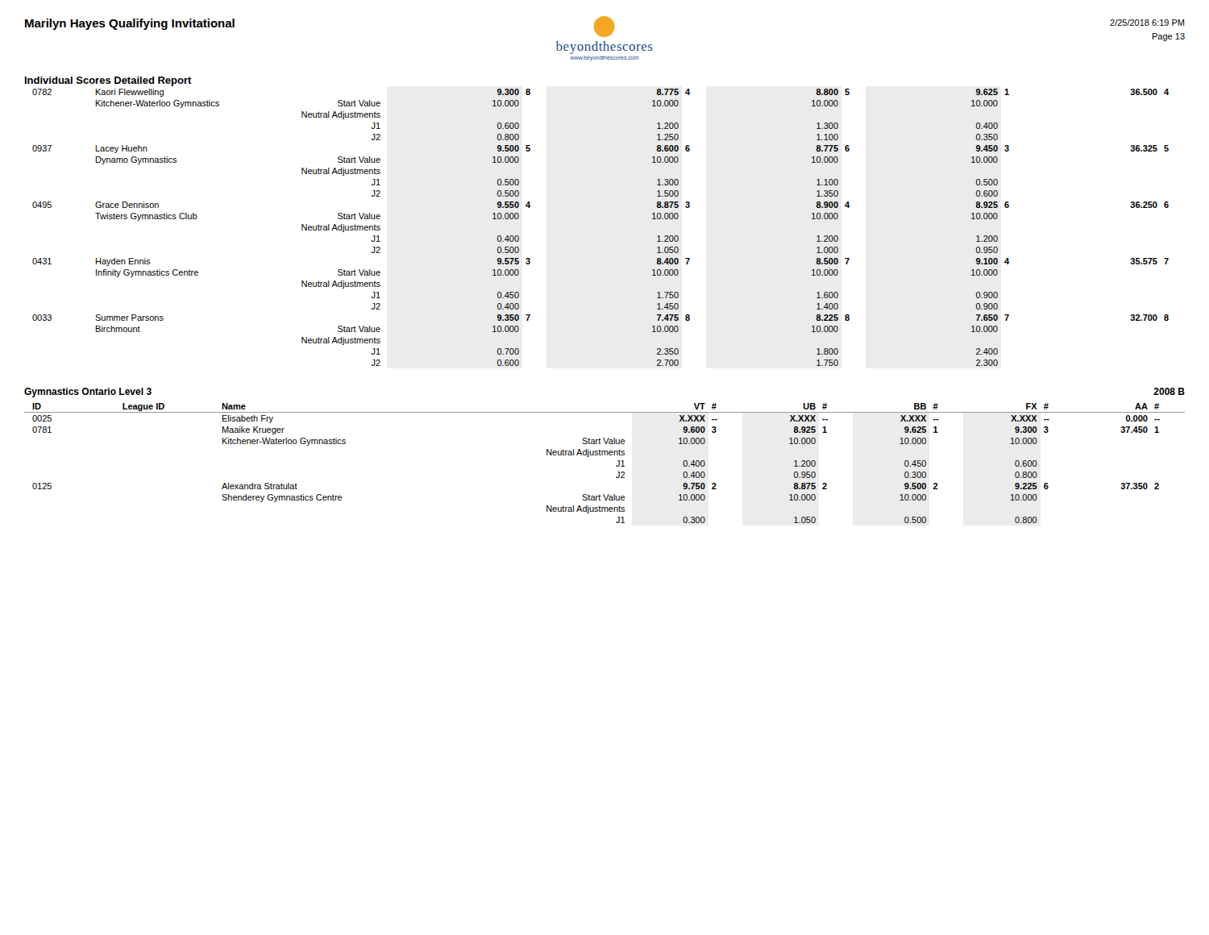Marilyn Hayes Qualifying Invitational
beyondthescores
www.beyondthescores.com
2/25/2018 6:19 PM
Page 13
Individual Scores Detailed Report
| 0782 | Kaori Flewwelling | | 9.300 | 8 | 8.775 | 4 | 8.800 | 5 | 9.625 | 1 | 36.500 | 4 |
| | Kitchener-Waterloo Gymnastics | Start Value | 10.000 | | 10.000 | | 10.000 | | 10.000 | | | |
| | | Neutral Adjustments | | | | | | | | | | |
| | | J1 | 0.600 | | 1.200 | | 1.300 | | 0.400 | | | |
| | | J2 | 0.800 | | 1.250 | | 1.100 | | 0.350 | | | |
| 0937 | Lacey Huehn | | 9.500 | 5 | 8.600 | 6 | 8.775 | 6 | 9.450 | 3 | 36.325 | 5 |
| | Dynamo Gymnastics | Start Value | 10.000 | | 10.000 | | 10.000 | | 10.000 | | | |
| | | Neutral Adjustments | | | | | | | | | | |
| | | J1 | 0.500 | | 1.300 | | 1.100 | | 0.500 | | | |
| | | J2 | 0.500 | | 1.500 | | 1.350 | | 0.600 | | | |
| 0495 | Grace Dennison | | 9.550 | 4 | 8.875 | 3 | 8.900 | 4 | 8.925 | 6 | 36.250 | 6 |
| | Twisters Gymnastics Club | Start Value | 10.000 | | 10.000 | | 10.000 | | 10.000 | | | |
| | | Neutral Adjustments | | | | | | | | | | |
| | | J1 | 0.400 | | 1.200 | | 1.200 | | 1.200 | | | |
| | | J2 | 0.500 | | 1.050 | | 1.000 | | 0.950 | | | |
| 0431 | Hayden Ennis | | 9.575 | 3 | 8.400 | 7 | 8.500 | 7 | 9.100 | 4 | 35.575 | 7 |
| | Infinity Gymnastics Centre | Start Value | 10.000 | | 10.000 | | 10.000 | | 10.000 | | | |
| | | Neutral Adjustments | | | | | | | | | | |
| | | J1 | 0.450 | | 1.750 | | 1.600 | | 0.900 | | | |
| | | J2 | 0.400 | | 1.450 | | 1.400 | | 0.900 | | | |
| 0033 | Summer Parsons | | 9.350 | 7 | 7.475 | 8 | 8.225 | 8 | 7.650 | 7 | 32.700 | 8 |
| | Birchmount | Start Value | 10.000 | | 10.000 | | 10.000 | | 10.000 | | | |
| | | Neutral Adjustments | | | | | | | | | | |
| | | J1 | 0.700 | | 2.350 | | 1.800 | | 2.400 | | | |
| | | J2 | 0.600 | | 2.700 | | 1.750 | | 2.300 | | | |
Gymnastics Ontario Level 3
2008 B
| ID | League ID | Name | | VT | # | UB | # | BB | # | FX | # | AA | # |
| --- | --- | --- | --- | --- | --- | --- | --- | --- | --- | --- | --- | --- | --- |
| 0025 | | Elisabeth Fry | | X.XXX | -- | X.XXX | -- | X.XXX | -- | X.XXX | -- | 0.000 | -- |
| 0781 | | Maaike Krueger | | 9.600 | 3 | 8.925 | 1 | 9.625 | 1 | 9.300 | 3 | 37.450 | 1 |
| | | Kitchener-Waterloo Gymnastics | Start Value | 10.000 | | 10.000 | | 10.000 | | 10.000 | | | |
| | | | Neutral Adjustments | | | | | | | | | | |
| | | | J1 | 0.400 | | 1.200 | | 0.450 | | 0.600 | | | |
| | | | J2 | 0.400 | | 0.950 | | 0.300 | | 0.800 | | | |
| 0125 | | Alexandra Stratulat | | 9.750 | 2 | 8.875 | 2 | 9.500 | 2 | 9.225 | 6 | 37.350 | 2 |
| | | Shenderey Gymnastics Centre | Start Value | 10.000 | | 10.000 | | 10.000 | | 10.000 | | | |
| | | | Neutral Adjustments | | | | | | | | | | |
| | | | J1 | 0.300 | | 1.050 | | 0.500 | | 0.800 | | | |